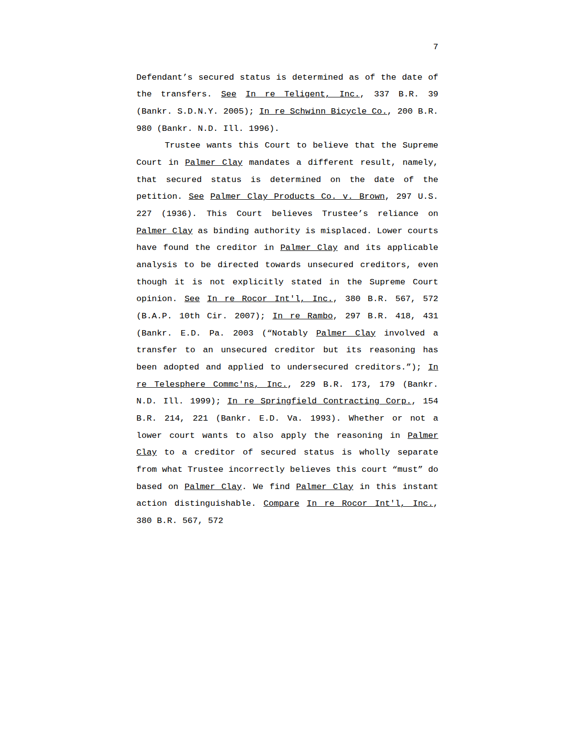7
Defendant’s secured status is determined as of the date of the transfers. See In re Teligent, Inc., 337 B.R. 39 (Bankr. S.D.N.Y. 2005); In re Schwinn Bicycle Co., 200 B.R. 980 (Bankr. N.D. Ill. 1996).
Trustee wants this Court to believe that the Supreme Court in Palmer Clay mandates a different result, namely, that secured status is determined on the date of the petition. See Palmer Clay Products Co. v. Brown, 297 U.S. 227 (1936). This Court believes Trustee’s reliance on Palmer Clay as binding authority is misplaced. Lower courts have found the creditor in Palmer Clay and its applicable analysis to be directed towards unsecured creditors, even though it is not explicitly stated in the Supreme Court opinion. See In re Rocor Int'l, Inc., 380 B.R. 567, 572 (B.A.P. 10th Cir. 2007); In re Rambo, 297 B.R. 418, 431 (Bankr. E.D. Pa. 2003 (“Notably Palmer Clay involved a transfer to an unsecured creditor but its reasoning has been adopted and applied to undersecured creditors.”); In re Telesphere Commc'ns, Inc., 229 B.R. 173, 179 (Bankr. N.D. Ill. 1999); In re Springfield Contracting Corp., 154 B.R. 214, 221 (Bankr. E.D. Va. 1993). Whether or not a lower court wants to also apply the reasoning in Palmer Clay to a creditor of secured status is wholly separate from what Trustee incorrectly believes this court “must” do based on Palmer Clay. We find Palmer Clay in this instant action distinguishable. Compare In re Rocor Int'l, Inc., 380 B.R. 567, 572